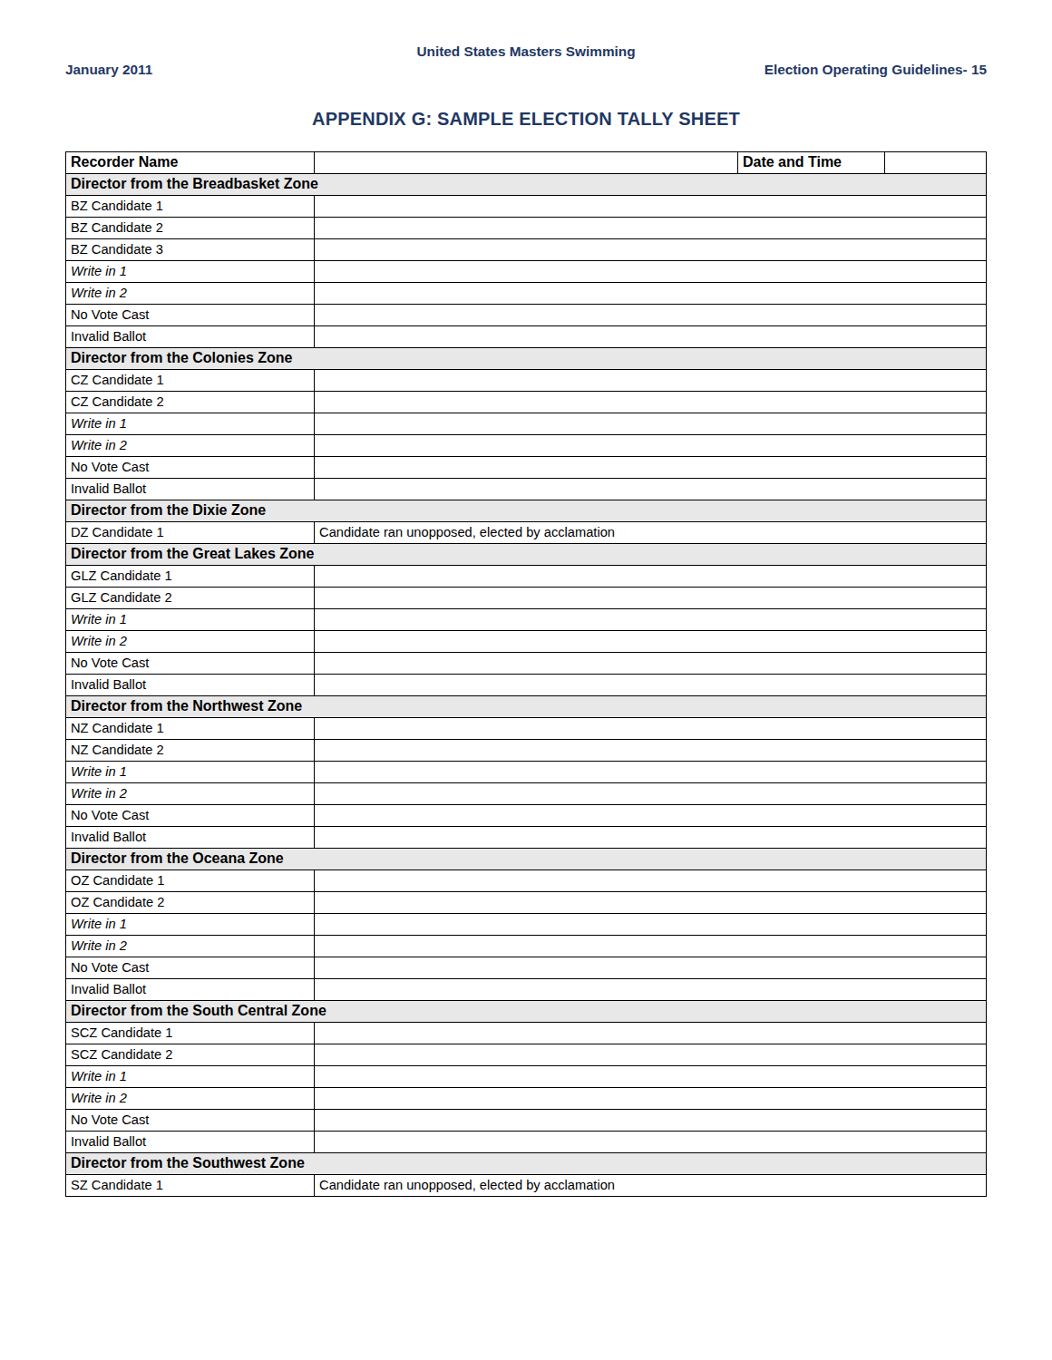United States Masters Swimming
January 2011 Election Operating Guidelines- 15
APPENDIX G: SAMPLE ELECTION TALLY SHEET
| Recorder Name | | Date and Time | |
| Director from the Breadbasket Zone |
| BZ Candidate 1 | |
| BZ Candidate 2 | |
| BZ Candidate 3 | |
| Write in 1 | |
| Write in 2 | |
| No Vote Cast | |
| Invalid Ballot | |
| Director from the Colonies Zone |
| CZ Candidate 1 | |
| CZ Candidate 2 | |
| Write in 1 | |
| Write in 2 | |
| No Vote Cast | |
| Invalid Ballot | |
| Director from the Dixie Zone |
| DZ Candidate 1 | Candidate ran unopposed, elected by acclamation |
| Director from the Great Lakes Zone |
| GLZ Candidate 1 | |
| GLZ Candidate 2 | |
| Write in 1 | |
| Write in 2 | |
| No Vote Cast | |
| Invalid Ballot | |
| Director from the Northwest Zone |
| NZ Candidate 1 | |
| NZ Candidate 2 | |
| Write in 1 | |
| Write in 2 | |
| No Vote Cast | |
| Invalid Ballot | |
| Director from the Oceana Zone |
| OZ Candidate 1 | |
| OZ Candidate 2 | |
| Write in 1 | |
| Write in 2 | |
| No Vote Cast | |
| Invalid Ballot | |
| Director from the South Central Zone |
| SCZ Candidate 1 | |
| SCZ Candidate 2 | |
| Write in 1 | |
| Write in 2 | |
| No Vote Cast | |
| Invalid Ballot | |
| Director from the Southwest Zone |
| SZ Candidate 1 | Candidate ran unopposed, elected by acclamation |